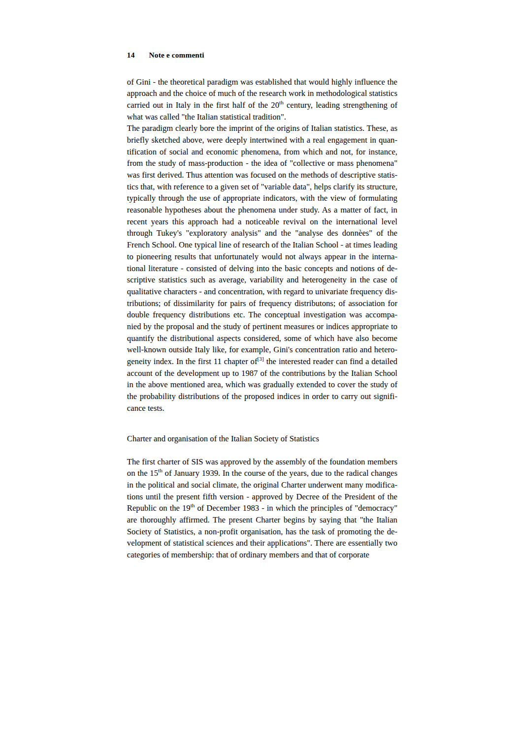14 Note e commenti
of Gini - the theoretical paradigm was established that would highly influence the approach and the choice of much of the research work in methodological statistics carried out in Italy in the first half of the 20th century, leading strengthening of what was called "the Italian statistical tradition".
The paradigm clearly bore the imprint of the origins of Italian statistics. These, as briefly sketched above, were deeply intertwined with a real engagement in quantification of social and economic phenomena, from which and not, for instance, from the study of mass-production - the idea of "collective or mass phenomena" was first derived. Thus attention was focused on the methods of descriptive statistics that, with reference to a given set of "variable data", helps clarify its structure, typically through the use of appropriate indicators, with the view of formulating reasonable hypotheses about the phenomena under study. As a matter of fact, in recent years this approach had a noticeable revival on the international level through Tukey's "exploratory analysis" and the "analyse des donnèes" of the French School. One typical line of research of the Italian School - at times leading to pioneering results that unfortunately would not always appear in the international literature - consisted of delving into the basic concepts and notions of descriptive statistics such as average, variability and heterogeneity in the case of qualitative characters - and concentration, with regard to univariate frequency distributions; of dissimilarity for pairs of frequency distributons; of association for double frequency distributions etc. The conceptual investigation was accompanied by the proposal and the study of pertinent measures or indices appropriate to quantify the distributional aspects considered, some of which have also become well-known outside Italy like, for example, Gini's concentration ratio and heterogeneity index. In the first 11 chapter of[3] the interested reader can find a detailed account of the development up to 1987 of the contributions by the Italian School in the above mentioned area, which was gradually extended to cover the study of the probability distributions of the proposed indices in order to carry out significance tests.
Charter and organisation of the Italian Society of Statistics
The first charter of SIS was approved by the assembly of the foundation members on the 15th of January 1939. In the course of the years, due to the radical changes in the political and social climate, the original Charter underwent many modifications until the present fifth version - approved by Decree of the President of the Republic on the 19th of December 1983 - in which the principles of "democracy" are thoroughly affirmed. The present Charter begins by saying that "the Italian Society of Statistics, a non-profit organisation, has the task of promoting the development of statistical sciences and their applications". There are essentially two categories of membership: that of ordinary members and that of corporate